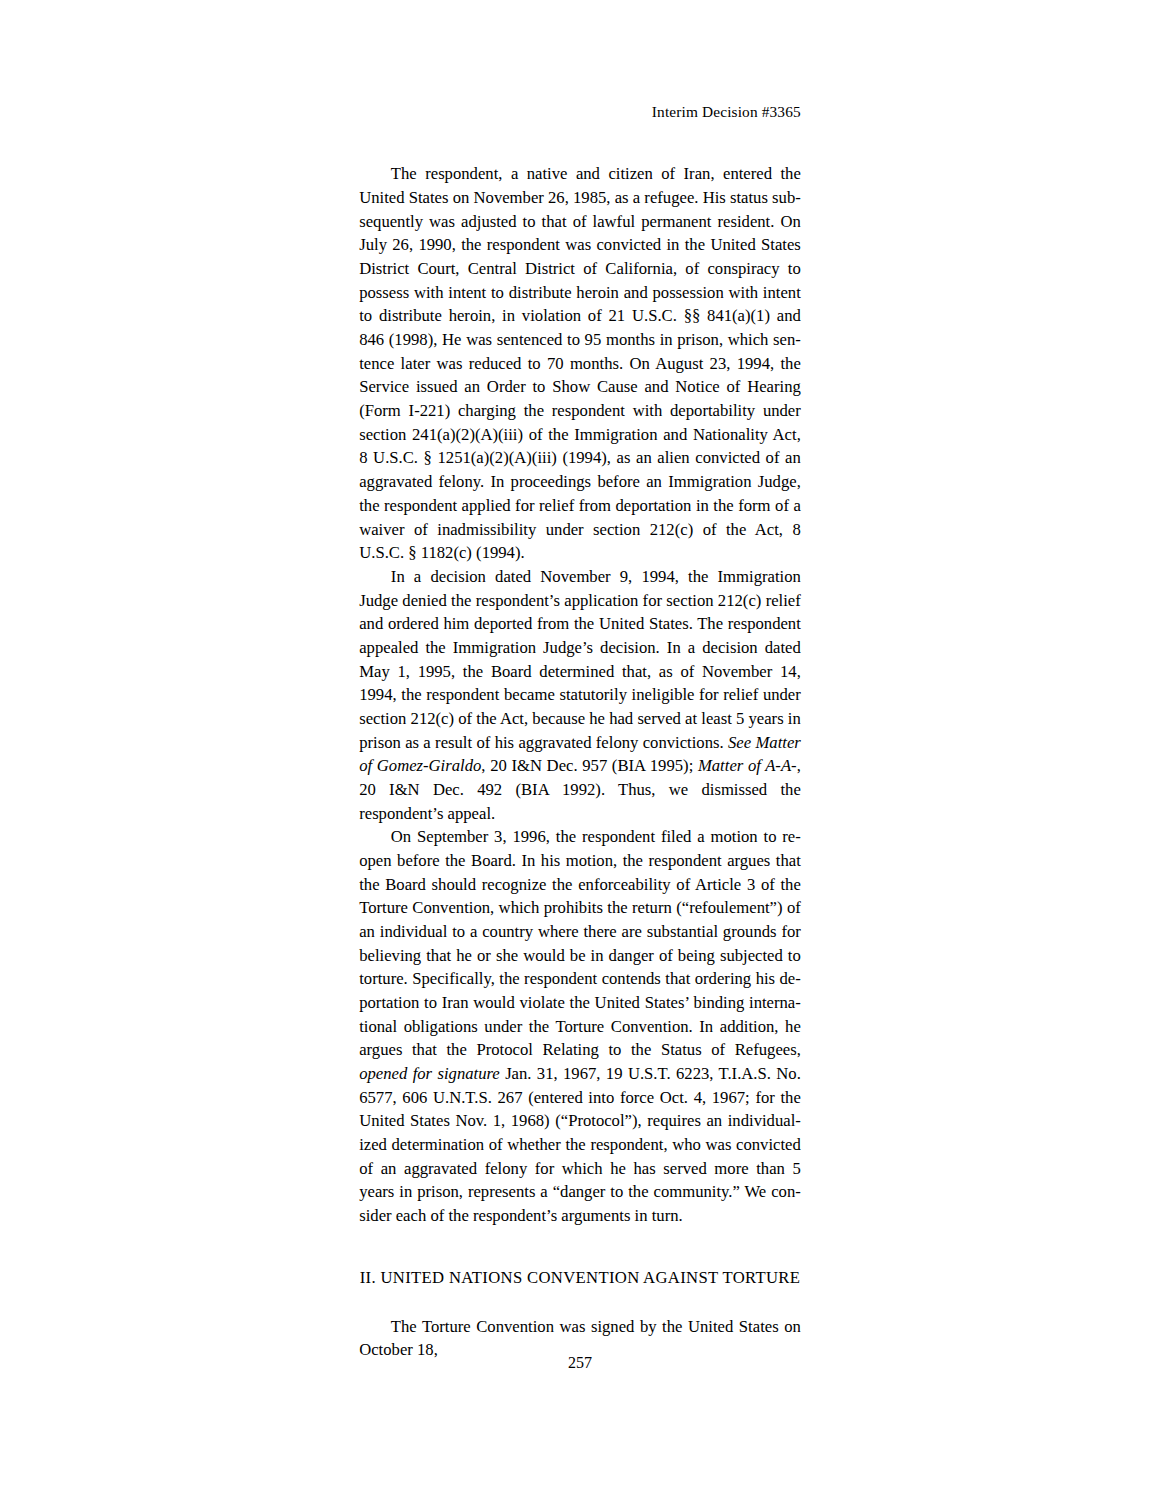Interim Decision #3365
The respondent, a native and citizen of Iran, entered the United States on November 26, 1985, as a refugee. His status subsequently was adjusted to that of lawful permanent resident. On July 26, 1990, the respondent was convicted in the United States District Court, Central District of California, of conspiracy to possess with intent to distribute heroin and possession with intent to distribute heroin, in violation of 21 U.S.C. §§ 841(a)(1) and 846 (1998), He was sentenced to 95 months in prison, which sentence later was reduced to 70 months. On August 23, 1994, the Service issued an Order to Show Cause and Notice of Hearing (Form I-221) charging the respondent with deportability under section 241(a)(2)(A)(iii) of the Immigration and Nationality Act, 8 U.S.C. § 1251(a)(2)(A)(iii) (1994), as an alien convicted of an aggravated felony. In proceedings before an Immigration Judge, the respondent applied for relief from deportation in the form of a waiver of inadmissibility under section 212(c) of the Act, 8 U.S.C. § 1182(c) (1994).
In a decision dated November 9, 1994, the Immigration Judge denied the respondent’s application for section 212(c) relief and ordered him deported from the United States. The respondent appealed the Immigration Judge’s decision. In a decision dated May 1, 1995, the Board determined that, as of November 14, 1994, the respondent became statutorily ineligible for relief under section 212(c) of the Act, because he had served at least 5 years in prison as a result of his aggravated felony convictions. See Matter of Gomez-Giraldo, 20 I&N Dec. 957 (BIA 1995); Matter of A-A-, 20 I&N Dec. 492 (BIA 1992). Thus, we dismissed the respondent’s appeal.
On September 3, 1996, the respondent filed a motion to reopen before the Board. In his motion, the respondent argues that the Board should recognize the enforceability of Article 3 of the Torture Convention, which prohibits the return (“refoulement”) of an individual to a country where there are substantial grounds for believing that he or she would be in danger of being subjected to torture. Specifically, the respondent contends that ordering his deportation to Iran would violate the United States’ binding international obligations under the Torture Convention. In addition, he argues that the Protocol Relating to the Status of Refugees, opened for signature Jan. 31, 1967, 19 U.S.T. 6223, T.I.A.S. No. 6577, 606 U.N.T.S. 267 (entered into force Oct. 4, 1967; for the United States Nov. 1, 1968) (“Protocol”), requires an individualized determination of whether the respondent, who was convicted of an aggravated felony for which he has served more than 5 years in prison, represents a “danger to the community.” We consider each of the respondent’s arguments in turn.
II. UNITED NATIONS CONVENTION AGAINST TORTURE
The Torture Convention was signed by the United States on October 18,
257